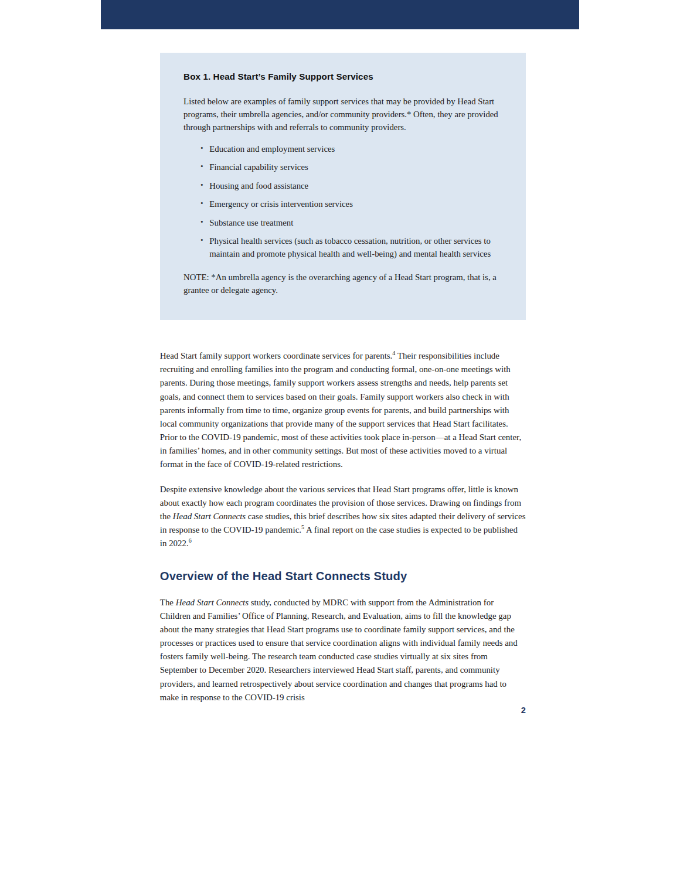Box 1. Head Start’s Family Support Services
Listed below are examples of family support services that may be provided by Head Start programs, their umbrella agencies, and/or community providers.* Often, they are provided through partnerships with and referrals to community providers.
Education and employment services
Financial capability services
Housing and food assistance
Emergency or crisis intervention services
Substance use treatment
Physical health services (such as tobacco cessation, nutrition, or other services to maintain and promote physical health and well-being) and mental health services
NOTE: *An umbrella agency is the overarching agency of a Head Start program, that is, a grantee or delegate agency.
Head Start family support workers coordinate services for parents.4 Their responsibilities include recruiting and enrolling families into the program and conducting formal, one-on-one meetings with parents. During those meetings, family support workers assess strengths and needs, help parents set goals, and connect them to services based on their goals. Family support workers also check in with parents informally from time to time, organize group events for parents, and build partnerships with local community organizations that provide many of the support services that Head Start facilitates. Prior to the COVID-19 pandemic, most of these activities took place in-person—at a Head Start center, in families’ homes, and in other community settings. But most of these activities moved to a virtual format in the face of COVID-19-related restrictions.
Despite extensive knowledge about the various services that Head Start programs offer, little is known about exactly how each program coordinates the provision of those services. Drawing on findings from the Head Start Connects case studies, this brief describes how six sites adapted their delivery of services in response to the COVID-19 pandemic.5 A final report on the case studies is expected to be published in 2022.6
Overview of the Head Start Connects Study
The Head Start Connects study, conducted by MDRC with support from the Administration for Children and Families’ Office of Planning, Research, and Evaluation, aims to fill the knowledge gap about the many strategies that Head Start programs use to coordinate family support services, and the processes or practices used to ensure that service coordination aligns with individual family needs and fosters family well-being. The research team conducted case studies virtually at six sites from September to December 2020. Researchers interviewed Head Start staff, parents, and community providers, and learned retrospectively about service coordination and changes that programs had to make in response to the COVID-19 crisis
2